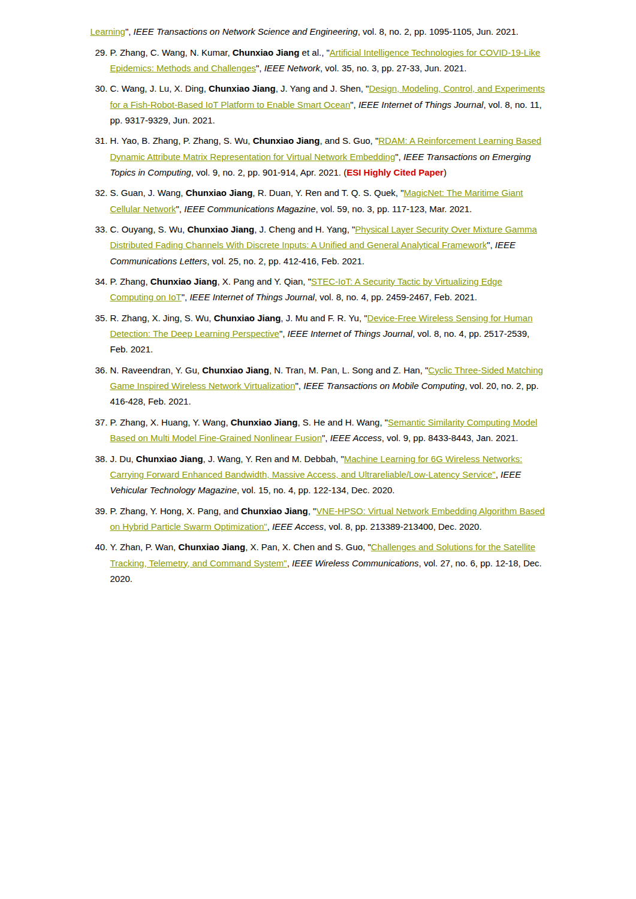Learning", IEEE Transactions on Network Science and Engineering, vol. 8, no. 2, pp. 1095-1105, Jun. 2021.
P. Zhang, C. Wang, N. Kumar, Chunxiao Jiang et al., "Artificial Intelligence Technologies for COVID-19-Like Epidemics: Methods and Challenges", IEEE Network, vol. 35, no. 3, pp. 27-33, Jun. 2021.
C. Wang, J. Lu, X. Ding, Chunxiao Jiang, J. Yang and J. Shen, "Design, Modeling, Control, and Experiments for a Fish-Robot-Based IoT Platform to Enable Smart Ocean", IEEE Internet of Things Journal, vol. 8, no. 11, pp. 9317-9329, Jun. 2021.
H. Yao, B. Zhang, P. Zhang, S. Wu, Chunxiao Jiang, and S. Guo, "RDAM: A Reinforcement Learning Based Dynamic Attribute Matrix Representation for Virtual Network Embedding", IEEE Transactions on Emerging Topics in Computing, vol. 9, no. 2, pp. 901-914, Apr. 2021. (ESI Highly Cited Paper)
S. Guan, J. Wang, Chunxiao Jiang, R. Duan, Y. Ren and T. Q. S. Quek, "MagicNet: The Maritime Giant Cellular Network", IEEE Communications Magazine, vol. 59, no. 3, pp. 117-123, Mar. 2021.
C. Ouyang, S. Wu, Chunxiao Jiang, J. Cheng and H. Yang, "Physical Layer Security Over Mixture Gamma Distributed Fading Channels With Discrete Inputs: A Unified and General Analytical Framework", IEEE Communications Letters, vol. 25, no. 2, pp. 412-416, Feb. 2021.
P. Zhang, Chunxiao Jiang, X. Pang and Y. Qian, "STEC-IoT: A Security Tactic by Virtualizing Edge Computing on IoT", IEEE Internet of Things Journal, vol. 8, no. 4, pp. 2459-2467, Feb. 2021.
R. Zhang, X. Jing, S. Wu, Chunxiao Jiang, J. Mu and F. R. Yu, "Device-Free Wireless Sensing for Human Detection: The Deep Learning Perspective", IEEE Internet of Things Journal, vol. 8, no. 4, pp. 2517-2539, Feb. 2021.
N. Raveendran, Y. Gu, Chunxiao Jiang, N. Tran, M. Pan, L. Song and Z. Han, "Cyclic Three-Sided Matching Game Inspired Wireless Network Virtualization", IEEE Transactions on Mobile Computing, vol. 20, no. 2, pp. 416-428, Feb. 2021.
P. Zhang, X. Huang, Y. Wang, Chunxiao Jiang, S. He and H. Wang, "Semantic Similarity Computing Model Based on Multi Model Fine-Grained Nonlinear Fusion", IEEE Access, vol. 9, pp. 8433-8443, Jan. 2021.
J. Du, Chunxiao Jiang, J. Wang, Y. Ren and M. Debbah, "Machine Learning for 6G Wireless Networks: Carrying Forward Enhanced Bandwidth, Massive Access, and Ultrareliable/Low-Latency Service", IEEE Vehicular Technology Magazine, vol. 15, no. 4, pp. 122-134, Dec. 2020.
P. Zhang, Y. Hong, X. Pang, and Chunxiao Jiang, "VNE-HPSO: Virtual Network Embedding Algorithm Based on Hybrid Particle Swarm Optimization", IEEE Access, vol. 8, pp. 213389-213400, Dec. 2020.
Y. Zhan, P. Wan, Chunxiao Jiang, X. Pan, X. Chen and S. Guo, "Challenges and Solutions for the Satellite Tracking, Telemetry, and Command System", IEEE Wireless Communications, vol. 27, no. 6, pp. 12-18, Dec. 2020.